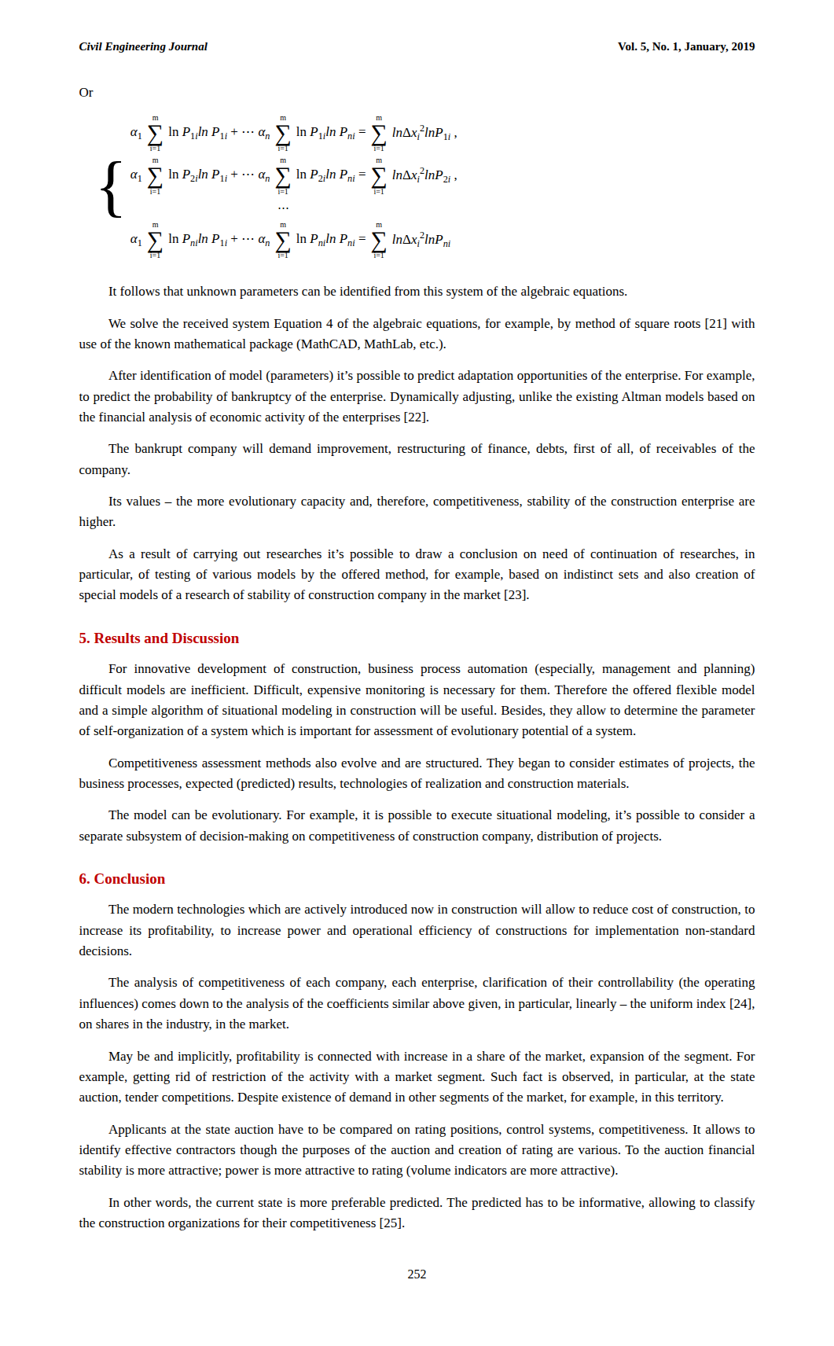Civil Engineering Journal Vol. 5, No. 1, January, 2019
Or
| { | α 1 | m ∑ i=1 | ln P 1 i ln P 1 i + ⋯ α n | m ∑ i=1 | ln P 1 i ln P ni = | m ∑ i=1 | ln Δ x i 2 lnP 1 i , |
| α 1 | m ∑ i=1 | ln P 2 i ln P 1 i + ⋯ α n | m ∑ i=1 | ln P 2 i ln P ni = | m ∑ i=1 | ln Δ x i 2 lnP 2 i , |
| | | | ⋯ | | | |
| α 1 | m ∑ i=1 | ln P ni ln P 1 i + ⋯ α n | m ∑ i=1 | ln P ni ln P ni = | m ∑ i=1 | ln Δ x i 2 lnP ni |
It follows that unknown parameters can be identified from this system of the algebraic equations.
We solve the received system Equation 4 of the algebraic equations, for example, by method of square roots [21] with use of the known mathematical package (MathCAD, MathLab, etc.).
After identification of model (parameters) it’s possible to predict adaptation opportunities of the enterprise. For example, to predict the probability of bankruptcy of the enterprise. Dynamically adjusting, unlike the existing Altman models based on the financial analysis of economic activity of the enterprises [22].
The bankrupt company will demand improvement, restructuring of finance, debts, first of all, of receivables of the company.
Its values – the more evolutionary capacity and, therefore, competitiveness, stability of the construction enterprise are higher.
As a result of carrying out researches it’s possible to draw a conclusion on need of continuation of researches, in particular, of testing of various models by the offered method, for example, based on indistinct sets and also creation of special models of a research of stability of construction company in the market [23].
5. Results and Discussion
For innovative development of construction, business process automation (especially, management and planning) difficult models are inefficient. Difficult, expensive monitoring is necessary for them. Therefore the offered flexible model and a simple algorithm of situational modeling in construction will be useful. Besides, they allow to determine the parameter of self-organization of a system which is important for assessment of evolutionary potential of a system.
Competitiveness assessment methods also evolve and are structured. They began to consider estimates of projects, the business processes, expected (predicted) results, technologies of realization and construction materials.
The model can be evolutionary. For example, it is possible to execute situational modeling, it’s possible to consider a separate subsystem of decision-making on competitiveness of construction company, distribution of projects.
6. Conclusion
The modern technologies which are actively introduced now in construction will allow to reduce cost of construction, to increase its profitability, to increase power and operational efficiency of constructions for implementation non-standard decisions.
The analysis of competitiveness of each company, each enterprise, clarification of their controllability (the operating influences) comes down to the analysis of the coefficients similar above given, in particular, linearly – the uniform index [24], on shares in the industry, in the market.
May be and implicitly, profitability is connected with increase in a share of the market, expansion of the segment. For example, getting rid of restriction of the activity with a market segment. Such fact is observed, in particular, at the state auction, tender competitions. Despite existence of demand in other segments of the market, for example, in this territory.
Applicants at the state auction have to be compared on rating positions, control systems, competitiveness. It allows to identify effective contractors though the purposes of the auction and creation of rating are various. To the auction financial stability is more attractive; power is more attractive to rating (volume indicators are more attractive).
In other words, the current state is more preferable predicted. The predicted has to be informative, allowing to classify the construction organizations for their competitiveness [25].
252